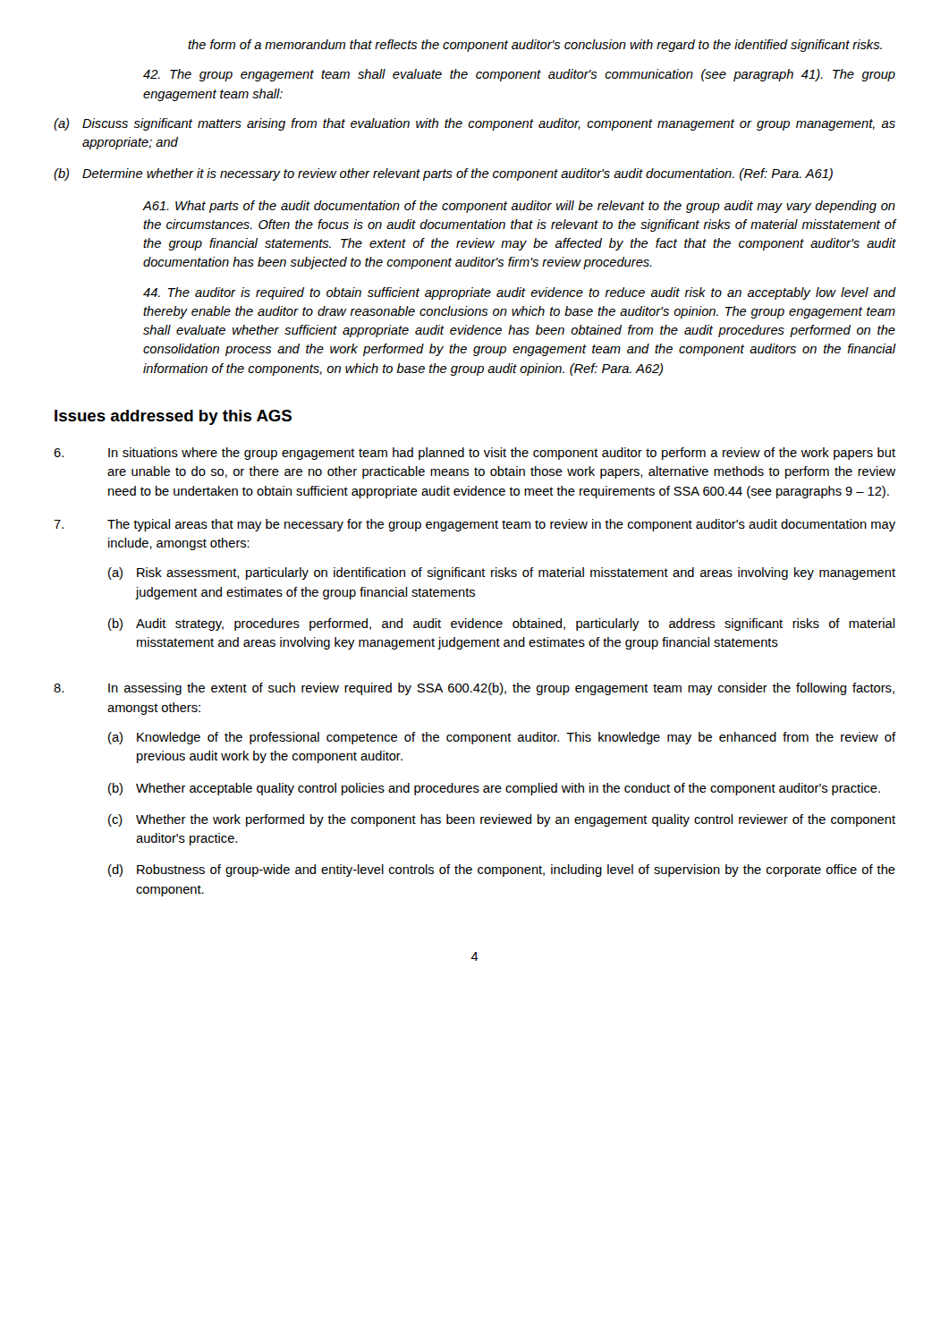the form of a memorandum that reflects the component auditor's conclusion with regard to the identified significant risks.
42. The group engagement team shall evaluate the component auditor's communication (see paragraph 41). The group engagement team shall:
(a) Discuss significant matters arising from that evaluation with the component auditor, component management or group management, as appropriate; and
(b) Determine whether it is necessary to review other relevant parts of the component auditor's audit documentation. (Ref: Para. A61)
A61. What parts of the audit documentation of the component auditor will be relevant to the group audit may vary depending on the circumstances. Often the focus is on audit documentation that is relevant to the significant risks of material misstatement of the group financial statements. The extent of the review may be affected by the fact that the component auditor's audit documentation has been subjected to the component auditor's firm's review procedures.
44. The auditor is required to obtain sufficient appropriate audit evidence to reduce audit risk to an acceptably low level and thereby enable the auditor to draw reasonable conclusions on which to base the auditor's opinion. The group engagement team shall evaluate whether sufficient appropriate audit evidence has been obtained from the audit procedures performed on the consolidation process and the work performed by the group engagement team and the component auditors on the financial information of the components, on which to base the group audit opinion. (Ref: Para. A62)
Issues addressed by this AGS
6. In situations where the group engagement team had planned to visit the component auditor to perform a review of the work papers but are unable to do so, or there are no other practicable means to obtain those work papers, alternative methods to perform the review need to be undertaken to obtain sufficient appropriate audit evidence to meet the requirements of SSA 600.44 (see paragraphs 9 – 12).
7. The typical areas that may be necessary for the group engagement team to review in the component auditor's audit documentation may include, amongst others:
(a) Risk assessment, particularly on identification of significant risks of material misstatement and areas involving key management judgement and estimates of the group financial statements
(b) Audit strategy, procedures performed, and audit evidence obtained, particularly to address significant risks of material misstatement and areas involving key management judgement and estimates of the group financial statements
8. In assessing the extent of such review required by SSA 600.42(b), the group engagement team may consider the following factors, amongst others:
(a) Knowledge of the professional competence of the component auditor. This knowledge may be enhanced from the review of previous audit work by the component auditor.
(b) Whether acceptable quality control policies and procedures are complied with in the conduct of the component auditor's practice.
(c) Whether the work performed by the component has been reviewed by an engagement quality control reviewer of the component auditor's practice.
(d) Robustness of group-wide and entity-level controls of the component, including level of supervision by the corporate office of the component.
4